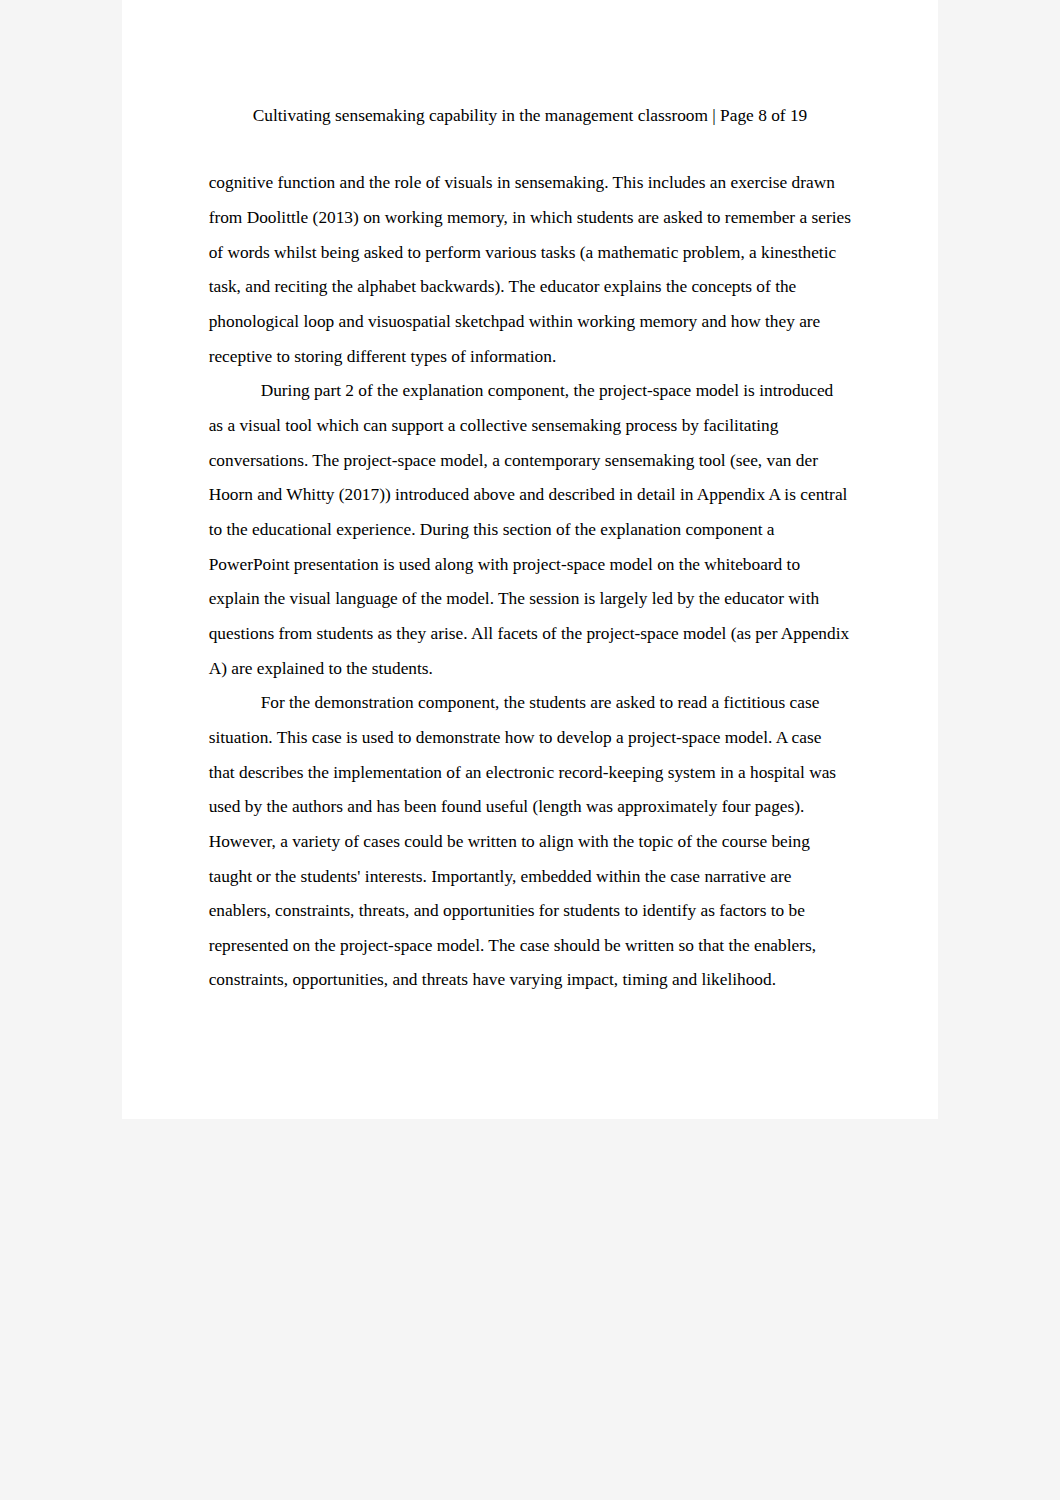Cultivating sensemaking capability in the management classroom | Page 8 of 19
cognitive function and the role of visuals in sensemaking. This includes an exercise drawn from Doolittle (2013) on working memory, in which students are asked to remember a series of words whilst being asked to perform various tasks (a mathematic problem, a kinesthetic task, and reciting the alphabet backwards). The educator explains the concepts of the phonological loop and visuospatial sketchpad within working memory and how they are receptive to storing different types of information.
During part 2 of the explanation component, the project-space model is introduced as a visual tool which can support a collective sensemaking process by facilitating conversations. The project-space model, a contemporary sensemaking tool (see, van der Hoorn and Whitty (2017)) introduced above and described in detail in Appendix A is central to the educational experience. During this section of the explanation component a PowerPoint presentation is used along with project-space model on the whiteboard to explain the visual language of the model. The session is largely led by the educator with questions from students as they arise. All facets of the project-space model (as per Appendix A) are explained to the students.
For the demonstration component, the students are asked to read a fictitious case situation. This case is used to demonstrate how to develop a project-space model. A case that describes the implementation of an electronic record-keeping system in a hospital was used by the authors and has been found useful (length was approximately four pages). However, a variety of cases could be written to align with the topic of the course being taught or the students' interests. Importantly, embedded within the case narrative are enablers, constraints, threats, and opportunities for students to identify as factors to be represented on the project-space model. The case should be written so that the enablers, constraints, opportunities, and threats have varying impact, timing and likelihood.